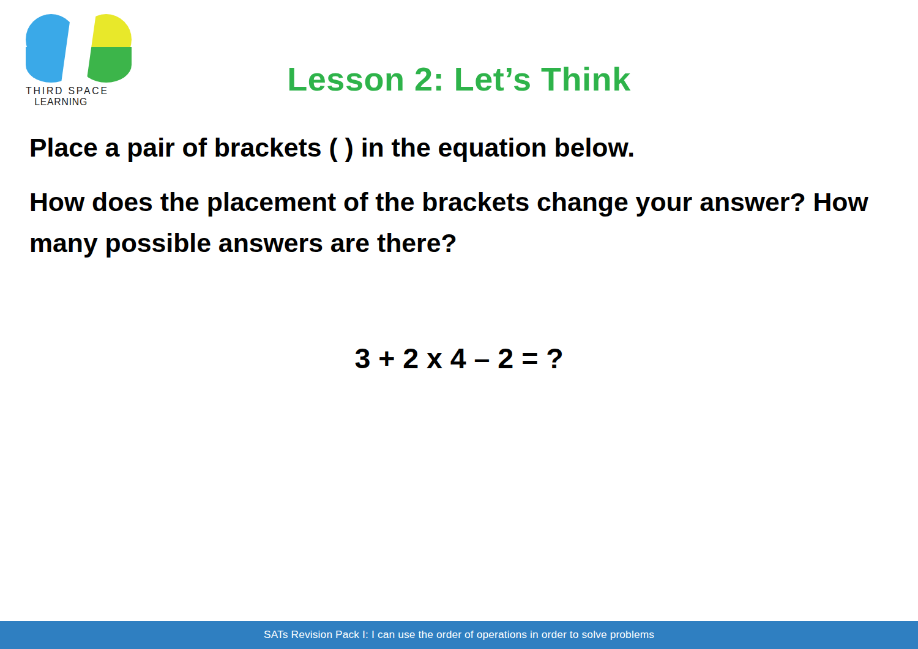THIRD SPACE LEARNING
Lesson 2: Let’s Think
Place a pair of brackets ( ) in the equation below.
How does the placement of the brackets change your answer? How many possible answers are there?
3 + 2 x 4 – 2 = ?
SATs Revision Pack I: I can use the order of operations in order to solve problems